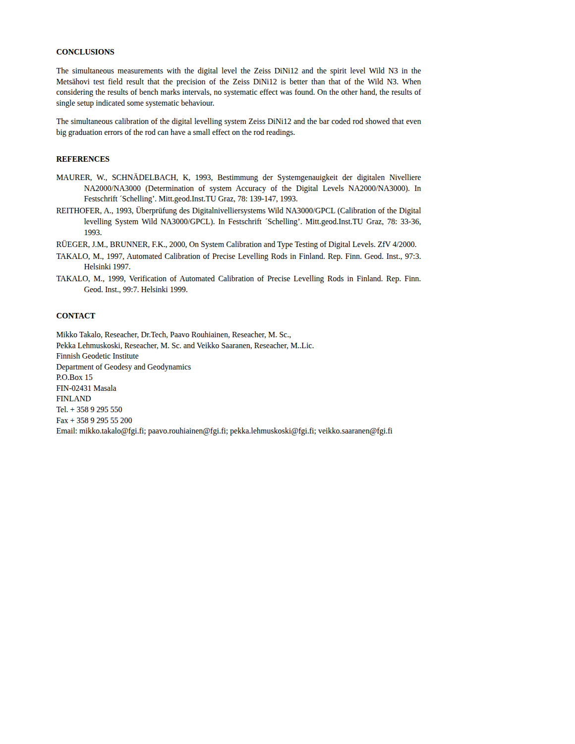CONCLUSIONS
The simultaneous measurements with the digital level the Zeiss DiNi12 and the spirit level Wild N3 in the Metsähovi test field result that the precision of the Zeiss DiNi12 is better than that of the Wild N3. When considering the results of bench marks intervals, no systematic effect was found. On the other hand, the results of single setup indicated some systematic behaviour.
The simultaneous calibration of the digital levelling system Zeiss DiNi12 and the bar coded rod showed that even big graduation errors of the rod can have a small effect on the rod readings.
REFERENCES
MAURER, W., SCHNÄDELBACH, K, 1993, Bestimmung der Systemgenauigkeit der digitalen Nivelliere NA2000/NA3000 (Determination of system Accuracy of the Digital Levels NA2000/NA3000). In Festschrift ´Schelling’. Mitt.geod.Inst.TU Graz, 78: 139-147, 1993.
REITHOFER, A., 1993, Überprüfung des Digitalnivelliersystems Wild NA3000/GPCL (Calibration of the Digital levelling System Wild NA3000/GPCL). In Festschrift ´Schelling’. Mitt.geod.Inst.TU Graz, 78: 33-36, 1993.
RÜEGER, J.M., BRUNNER, F.K., 2000, On System Calibration and Type Testing of Digital Levels. ZfV 4/2000.
TAKALO, M., 1997, Automated Calibration of Precise Levelling Rods in Finland. Rep. Finn. Geod. Inst., 97:3. Helsinki 1997.
TAKALO, M., 1999, Verification of Automated Calibration of Precise Levelling Rods in Finland. Rep. Finn. Geod. Inst., 99:7. Helsinki 1999.
CONTACT
Mikko Takalo, Reseacher, Dr.Tech, Paavo Rouhiainen, Reseacher, M. Sc.,
Pekka Lehmuskoski, Reseacher, M. Sc. and Veikko Saaranen, Reseacher, M..Lic.
Finnish Geodetic Institute
Department of Geodesy and Geodynamics
P.O.Box 15
FIN-02431 Masala
FINLAND
Tel. + 358 9 295 550
Fax + 358 9 295 55 200
Email: mikko.takalo@fgi.fi; paavo.rouhiainen@fgi.fi; pekka.lehmuskoski@fgi.fi; veikko.saaranen@fgi.fi